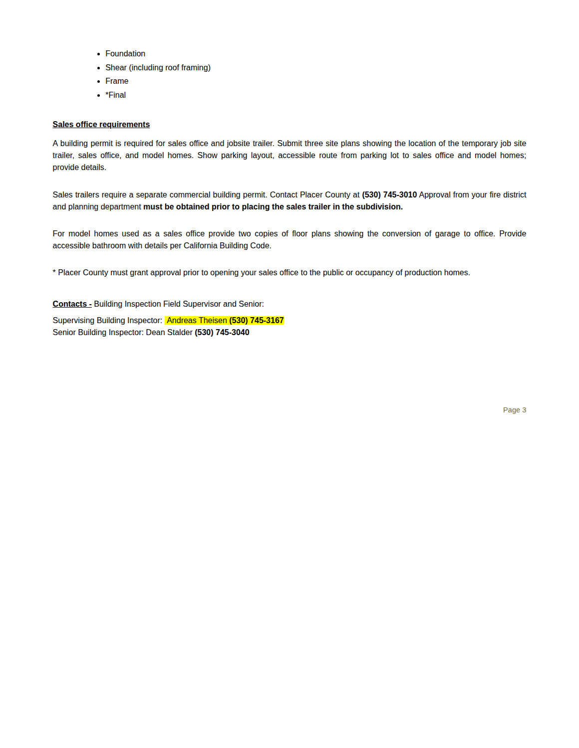Foundation
Shear (including roof framing)
Frame
*Final
Sales office requirements
A building permit is required for sales office and jobsite trailer. Submit three site plans showing the location of the temporary job site trailer, sales office, and model homes. Show parking layout, accessible route from parking lot to sales office and model homes; provide details.
Sales trailers require a separate commercial building permit. Contact Placer County at (530) 745-3010 Approval from your fire district and planning department must be obtained prior to placing the sales trailer in the subdivision.
For model homes used as a sales office provide two copies of floor plans showing the conversion of garage to office. Provide accessible bathroom with details per California Building Code.
* Placer County must grant approval prior to opening your sales office to the public or occupancy of production homes.
Contacts - Building Inspection Field Supervisor and Senior:
Supervising Building Inspector: Andreas Theisen (530) 745-3167
Senior Building Inspector: Dean Stalder (530) 745-3040
Page 3